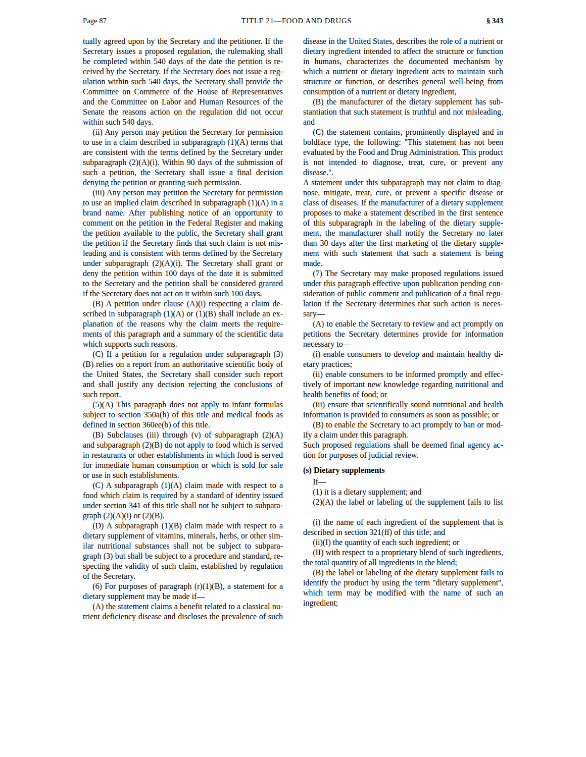Page 87 TITLE 21—FOOD AND DRUGS § 343
tually agreed upon by the Secretary and the petitioner. If the Secretary issues a proposed regulation, the rulemaking shall be completed within 540 days of the date the petition is received by the Secretary. If the Secretary does not issue a regulation within such 540 days, the Secretary shall provide the Committee on Commerce of the House of Representatives and the Committee on Labor and Human Resources of the Senate the reasons action on the regulation did not occur within such 540 days.
(ii) Any person may petition the Secretary for permission to use in a claim described in subparagraph (1)(A) terms that are consistent with the terms defined by the Secretary under subparagraph (2)(A)(i). Within 90 days of the submission of such a petition, the Secretary shall issue a final decision denying the petition or granting such permission.
(iii) Any person may petition the Secretary for permission to use an implied claim described in subparagraph (1)(A) in a brand name. After publishing notice of an opportunity to comment on the petition in the Federal Register and making the petition available to the public, the Secretary shall grant the petition if the Secretary finds that such claim is not misleading and is consistent with terms defined by the Secretary under subparagraph (2)(A)(i). The Secretary shall grant or deny the petition within 100 days of the date it is submitted to the Secretary and the petition shall be considered granted if the Secretary does not act on it within such 100 days.
(B) A petition under clause (A)(i) respecting a claim described in subparagraph (1)(A) or (1)(B) shall include an explanation of the reasons why the claim meets the requirements of this paragraph and a summary of the scientific data which supports such reasons.
(C) If a petition for a regulation under subparagraph (3)(B) relies on a report from an authoritative scientific body of the United States, the Secretary shall consider such report and shall justify any decision rejecting the conclusions of such report.
(5)(A) This paragraph does not apply to infant formulas subject to section 350a(h) of this title and medical foods as defined in section 360ee(b) of this title.
(B) Subclauses (iii) through (v) of subparagraph (2)(A) and subparagraph (2)(B) do not apply to food which is served in restaurants or other establishments in which food is served for immediate human consumption or which is sold for sale or use in such establishments.
(C) A subparagraph (1)(A) claim made with respect to a food which claim is required by a standard of identity issued under section 341 of this title shall not be subject to subparagraph (2)(A)(i) or (2)(B).
(D) A subparagraph (1)(B) claim made with respect to a dietary supplement of vitamins, minerals, herbs, or other similar nutritional substances shall not be subject to subparagraph (3) but shall be subject to a procedure and standard, respecting the validity of such claim, established by regulation of the Secretary.
(6) For purposes of paragraph (r)(1)(B), a statement for a dietary supplement may be made if—
(A) the statement claims a benefit related to a classical nutrient deficiency disease and discloses the prevalence of such disease in the United States, describes the role of a nutrient or dietary ingredient intended to affect the structure or function in humans, characterizes the documented mechanism by which a nutrient or dietary ingredient acts to maintain such structure or function, or describes general well-being from consumption of a nutrient or dietary ingredient,
(B) the manufacturer of the dietary supplement has substantiation that such statement is truthful and not misleading, and
(C) the statement contains, prominently displayed and in boldface type, the following: ''This statement has not been evaluated by the Food and Drug Administration. This product is not intended to diagnose, treat, cure, or prevent any disease.''.
A statement under this subparagraph may not claim to diagnose, mitigate, treat, cure, or prevent a specific disease or class of diseases. If the manufacturer of a dietary supplement proposes to make a statement described in the first sentence of this subparagraph in the labeling of the dietary supplement, the manufacturer shall notify the Secretary no later than 30 days after the first marketing of the dietary supplement with such statement that such a statement is being made.
(7) The Secretary may make proposed regulations issued under this paragraph effective upon publication pending consideration of public comment and publication of a final regulation if the Secretary determines that such action is necessary—
(A) to enable the Secretary to review and act promptly on petitions the Secretary determines provide for information necessary to—
(i) enable consumers to develop and maintain healthy dietary practices;
(ii) enable consumers to be informed promptly and effectively of important new knowledge regarding nutritional and health benefits of food; or
(iii) ensure that scientifically sound nutritional and health information is provided to consumers as soon as possible; or
(B) to enable the Secretary to act promptly to ban or modify a claim under this paragraph.
Such proposed regulations shall be deemed final agency action for purposes of judicial review.
(s) Dietary supplements
If—
(1) it is a dietary supplement; and
(2)(A) the label or labeling of the supplement fails to list—
(i) the name of each ingredient of the supplement that is described in section 321(ff) of this title; and
(ii)(I) the quantity of each such ingredient; or
(II) with respect to a proprietary blend of such ingredients, the total quantity of all ingredients in the blend;
(B) the label or labeling of the dietary supplement fails to identify the product by using the term ''dietary supplement'', which term may be modified with the name of such an ingredient;